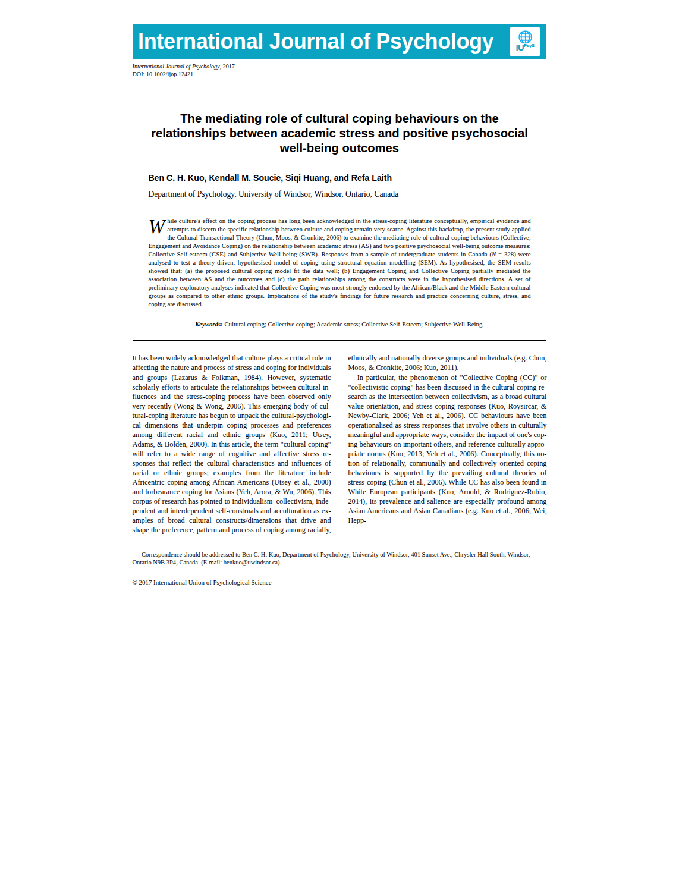International Journal of Psychology
🌐
IUPsyS
International Journal of Psychology, 2017
DOI: 10.1002/ijop.12421
The mediating role of cultural coping behaviours on the relationships between academic stress and positive psychosocial well-being outcomes
Ben C. H. Kuo, Kendall M. Soucie, Siqi Huang, and Refa Laith
Department of Psychology, University of Windsor, Windsor, Ontario, Canada
While culture's effect on the coping process has long been acknowledged in the stress-coping literature conceptually, empirical evidence and attempts to discern the specific relationship between culture and coping remain very scarce. Against this backdrop, the present study applied the Cultural Transactional Theory (Chun, Moos, & Cronkite, 2006) to examine the mediating role of cultural coping behaviours (Collective, Engagement and Avoidance Coping) on the relationship between academic stress (AS) and two positive psychosocial well-being outcome measures: Collective Self-esteem (CSE) and Subjective Well-being (SWB). Responses from a sample of undergraduate students in Canada (N = 328) were analysed to test a theory-driven, hypothesised model of coping using structural equation modelling (SEM). As hypothesised, the SEM results showed that: (a) the proposed cultural coping model fit the data well; (b) Engagement Coping and Collective Coping partially mediated the association between AS and the outcomes and (c) the path relationships among the constructs were in the hypothesised directions. A set of preliminary exploratory analyses indicated that Collective Coping was most strongly endorsed by the African/Black and the Middle Eastern cultural groups as compared to other ethnic groups. Implications of the study's findings for future research and practice concerning culture, stress, and coping are discussed.
Keywords: Cultural coping; Collective coping; Academic stress; Collective Self-Esteem; Subjective Well-Being.
It has been widely acknowledged that culture plays a critical role in affecting the nature and process of stress and coping for individuals and groups (Lazarus & Folkman, 1984). However, systematic scholarly efforts to articulate the relationships between cultural influences and the stress-coping process have been observed only very recently (Wong & Wong, 2006). This emerging body of cultural-coping literature has begun to unpack the cultural-psychological dimensions that underpin coping processes and preferences among different racial and ethnic groups (Kuo, 2011; Utsey, Adams, & Bolden, 2000). In this article, the term "cultural coping" will refer to a wide range of cognitive and affective stress responses that reflect the cultural characteristics and influences of racial or ethnic groups; examples from the literature include Africentric coping among African Americans (Utsey et al., 2000) and forbearance coping for Asians (Yeh, Arora, & Wu, 2006). This corpus of research has pointed to individualism–collectivism, independent and interdependent self-construals and acculturation as examples of broad cultural constructs/dimensions that drive and shape the preference, pattern and process of coping among racially, ethnically and nationally diverse groups and individuals (e.g. Chun, Moos, & Cronkite, 2006; Kuo, 2011).
In particular, the phenomenon of "Collective Coping (CC)" or "collectivistic coping" has been discussed in the cultural coping research as the intersection between collectivism, as a broad cultural value orientation, and stress-coping responses (Kuo, Roysircar, & Newby-Clark, 2006; Yeh et al., 2006). CC behaviours have been operationalised as stress responses that involve others in culturally meaningful and appropriate ways, consider the impact of one's coping behaviours on important others, and reference culturally appropriate norms (Kuo, 2013; Yeh et al., 2006). Conceptually, this notion of relationally, communally and collectively oriented coping behaviours is supported by the prevailing cultural theories of stress-coping (Chun et al., 2006). While CC has also been found in White European participants (Kuo, Arnold, & Rodriguez-Rubio, 2014), its prevalence and salience are especially profound among Asian Americans and Asian Canadians (e.g. Kuo et al., 2006; Wei, Hepp-
Correspondence should be addressed to Ben C. H. Kuo, Department of Psychology, University of Windsor, 401 Sunset Ave., Chrysler Hall South, Windsor, Ontario N9B 3P4, Canada. (E-mail: benkuo@uwindsor.ca).
© 2017 International Union of Psychological Science